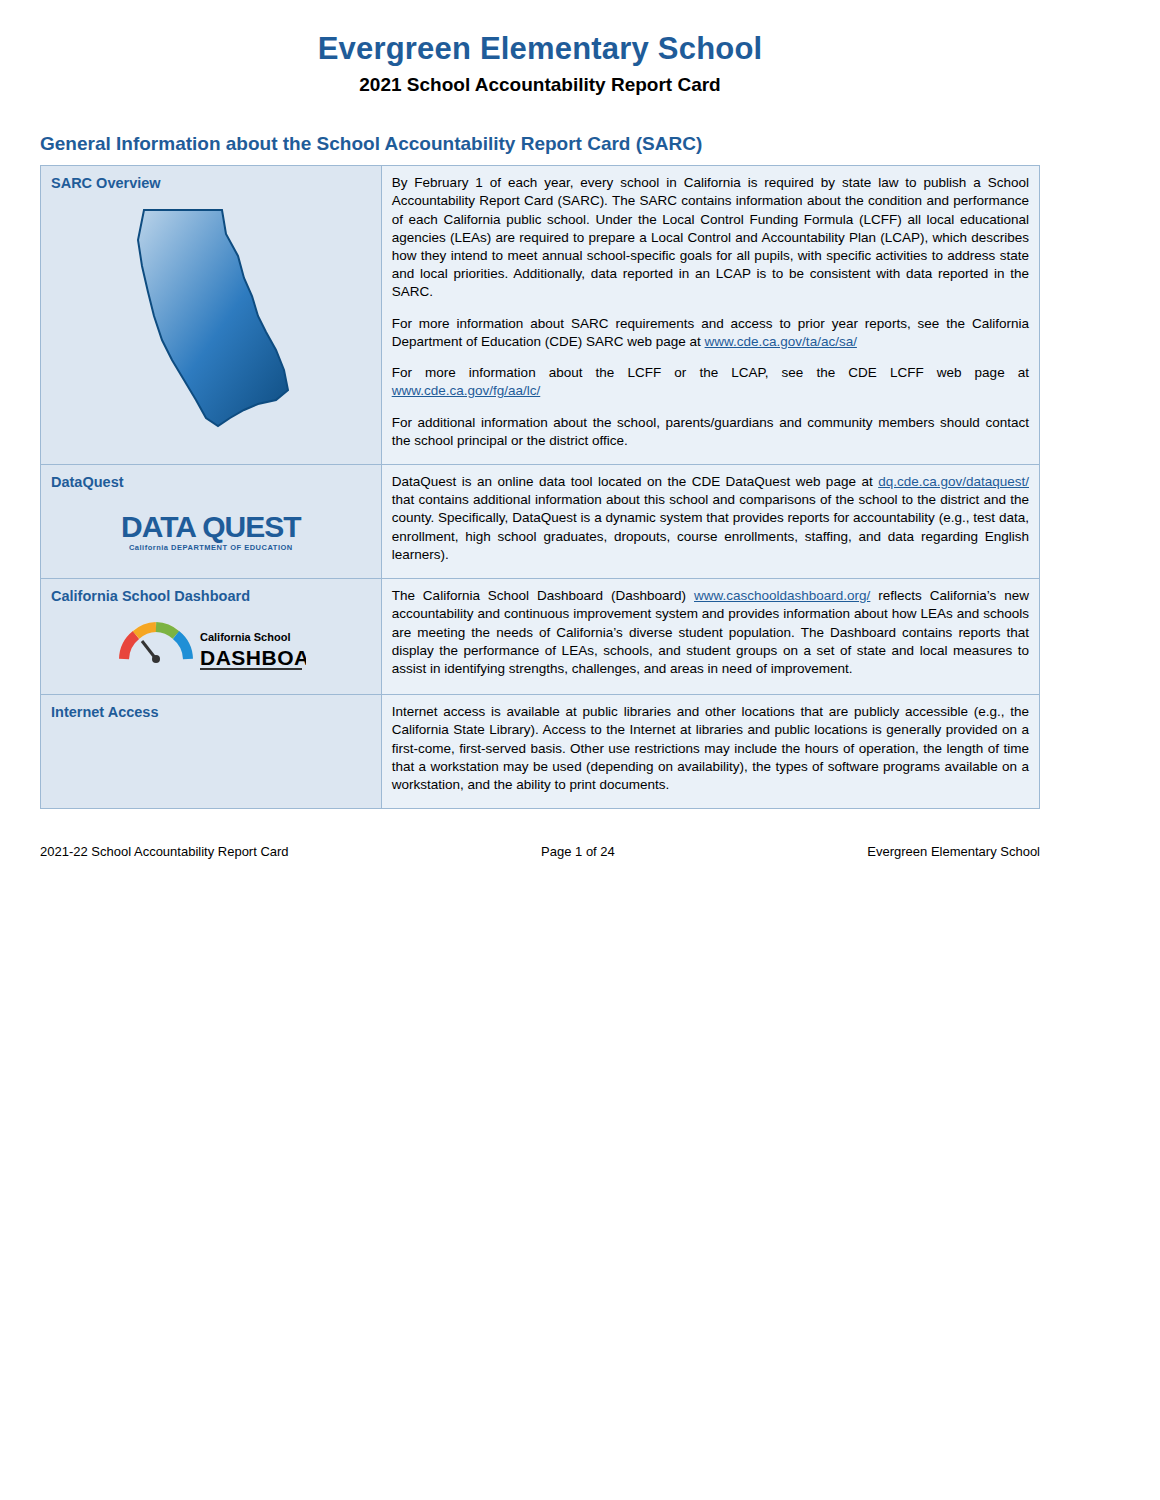Evergreen Elementary School
2021 School Accountability Report Card
General Information about the School Accountability Report Card (SARC)
| SARC Overview | By February 1 of each year, every school in California is required by state law to publish a School Accountability Report Card (SARC). The SARC contains information about the condition and performance of each California public school. Under the Local Control Funding Formula (LCFF) all local educational agencies (LEAs) are required to prepare a Local Control and Accountability Plan (LCAP), which describes how they intend to meet annual school-specific goals for all pupils, with specific activities to address state and local priorities. Additionally, data reported in an LCAP is to be consistent with data reported in the SARC. For more information about SARC requirements and access to prior year reports, see the California Department of Education (CDE) SARC web page at www.cde.ca.gov/ta/ac/sa/ For more information about the LCFF or the LCAP, see the CDE LCFF web page at www.cde.ca.gov/fg/aa/lc/ For additional information about the school, parents/guardians and community members should contact the school principal or the district office. |
| DataQuest DATA QUEST California DEPARTMENT OF EDUCATION | DataQuest is an online data tool located on the CDE DataQuest web page at dq.cde.ca.gov/dataquest/ that contains additional information about this school and comparisons of the school to the district and the county. Specifically, DataQuest is a dynamic system that provides reports for accountability (e.g., test data, enrollment, high school graduates, dropouts, course enrollments, staffing, and data regarding English learners). |
| California School Dashboard California School DASHBOARD | The California School Dashboard (Dashboard) www.caschooldashboard.org/ reflects California’s new accountability and continuous improvement system and provides information about how LEAs and schools are meeting the needs of California’s diverse student population. The Dashboard contains reports that display the performance of LEAs, schools, and student groups on a set of state and local measures to assist in identifying strengths, challenges, and areas in need of improvement. |
| Internet Access | Internet access is available at public libraries and other locations that are publicly accessible (e.g., the California State Library). Access to the Internet at libraries and public locations is generally provided on a first-come, first-served basis. Other use restrictions may include the hours of operation, the length of time that a workstation may be used (depending on availability), the types of software programs available on a workstation, and the ability to print documents. |
2021-22 School Accountability Report Card Page 1 of 24 Evergreen Elementary School